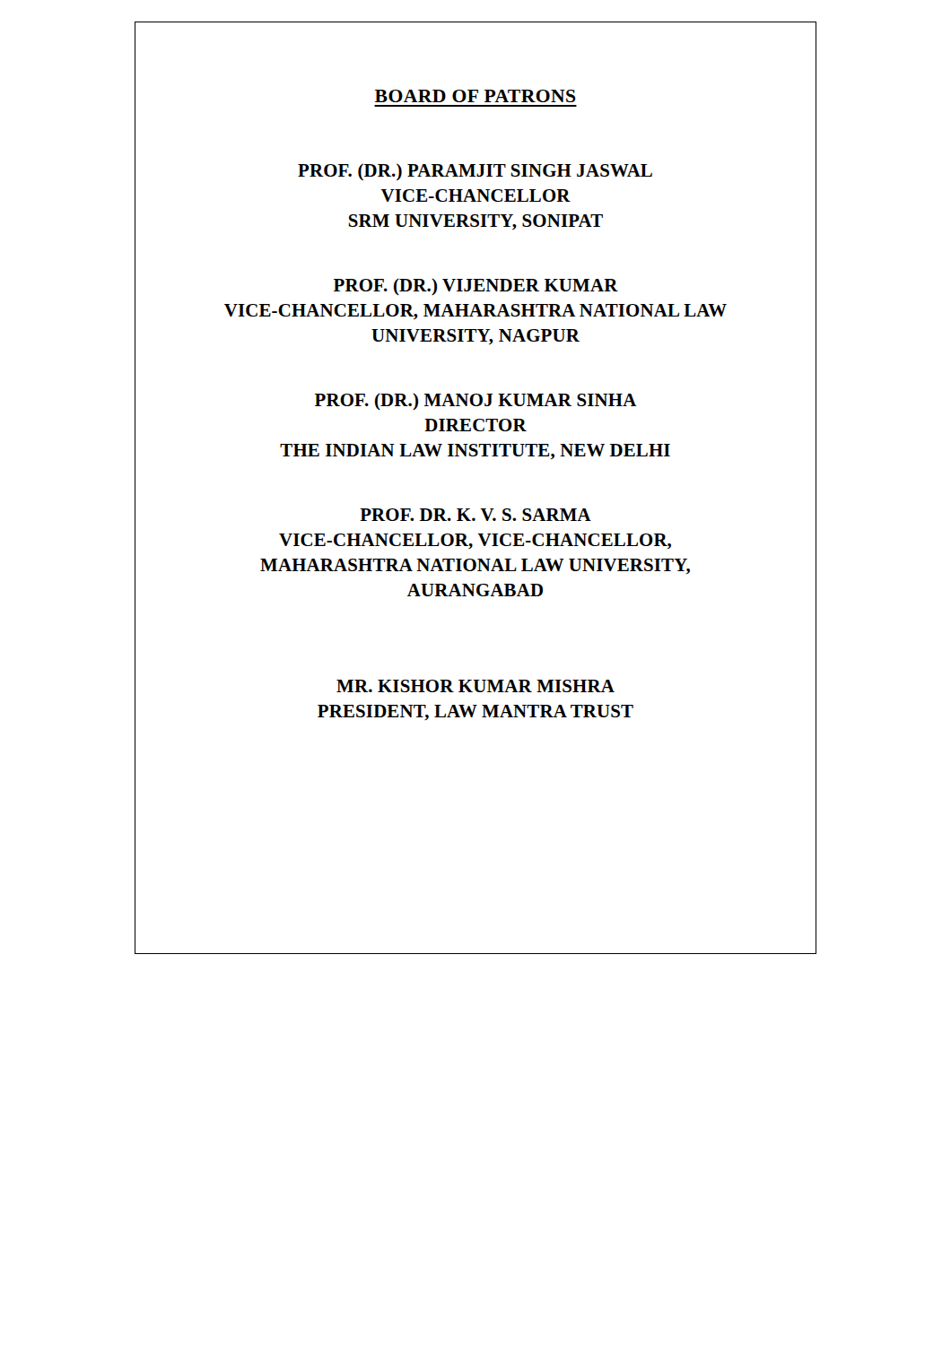BOARD OF PATRONS
PROF. (DR.) PARAMJIT SINGH JASWAL VICE-CHANCELLOR SRM UNIVERSITY, SONIPAT
PROF. (DR.) VIJENDER KUMAR VICE-CHANCELLOR, MAHARASHTRA NATIONAL LAW UNIVERSITY, NAGPUR
PROF. (DR.) MANOJ KUMAR SINHA DIRECTOR THE INDIAN LAW INSTITUTE, NEW DELHI
PROF. DR. K. V. S. SARMA VICE-CHANCELLOR, VICE-CHANCELLOR, MAHARASHTRA NATIONAL LAW UNIVERSITY, AURANGABAD
MR. KISHOR KUMAR MISHRA PRESIDENT, LAW MANTRA TRUST